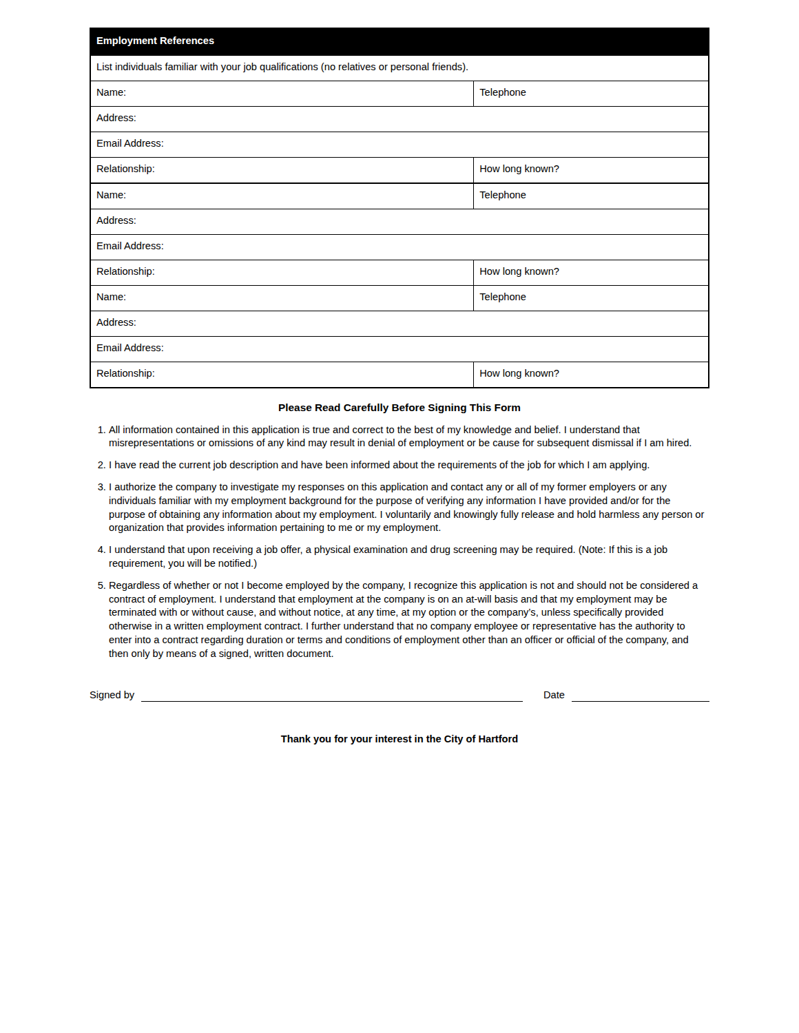| Employment References |
| --- |
| List individuals familiar with your job qualifications (no relatives or personal friends). |
| Name: | Telephone |
| Address: |
| Email Address: |
| Relationship: | How long known? |
| Name: | Telephone |
| Address: |
| Email Address: |
| Relationship: | How long known? |
| Name: | Telephone |
| Address: |
| Email Address: |
| Relationship: | How long known? |
Please Read Carefully Before Signing This Form
All information contained in this application is true and correct to the best of my knowledge and belief. I understand that misrepresentations or omissions of any kind may result in denial of employment or be cause for subsequent dismissal if I am hired.
I have read the current job description and have been informed about the requirements of the job for which I am applying.
I authorize the company to investigate my responses on this application and contact any or all of my former employers or any individuals familiar with my employment background for the purpose of verifying any information I have provided and/or for the purpose of obtaining any information about my employment. I voluntarily and knowingly fully release and hold harmless any person or organization that provides information pertaining to me or my employment.
I understand that upon receiving a job offer, a physical examination and drug screening may be required. (Note: If this is a job requirement, you will be notified.)
Regardless of whether or not I become employed by the company, I recognize this application is not and should not be considered a contract of employment. I understand that employment at the company is on an at-will basis and that my employment may be terminated with or without cause, and without notice, at any time, at my option or the company’s, unless specifically provided otherwise in a written employment contract. I further understand that no company employee or representative has the authority to enter into a contract regarding duration or terms and conditions of employment other than an officer or official of the company, and then only by means of a signed, written document.
Signed by Date
Thank you for your interest in the City of Hartford